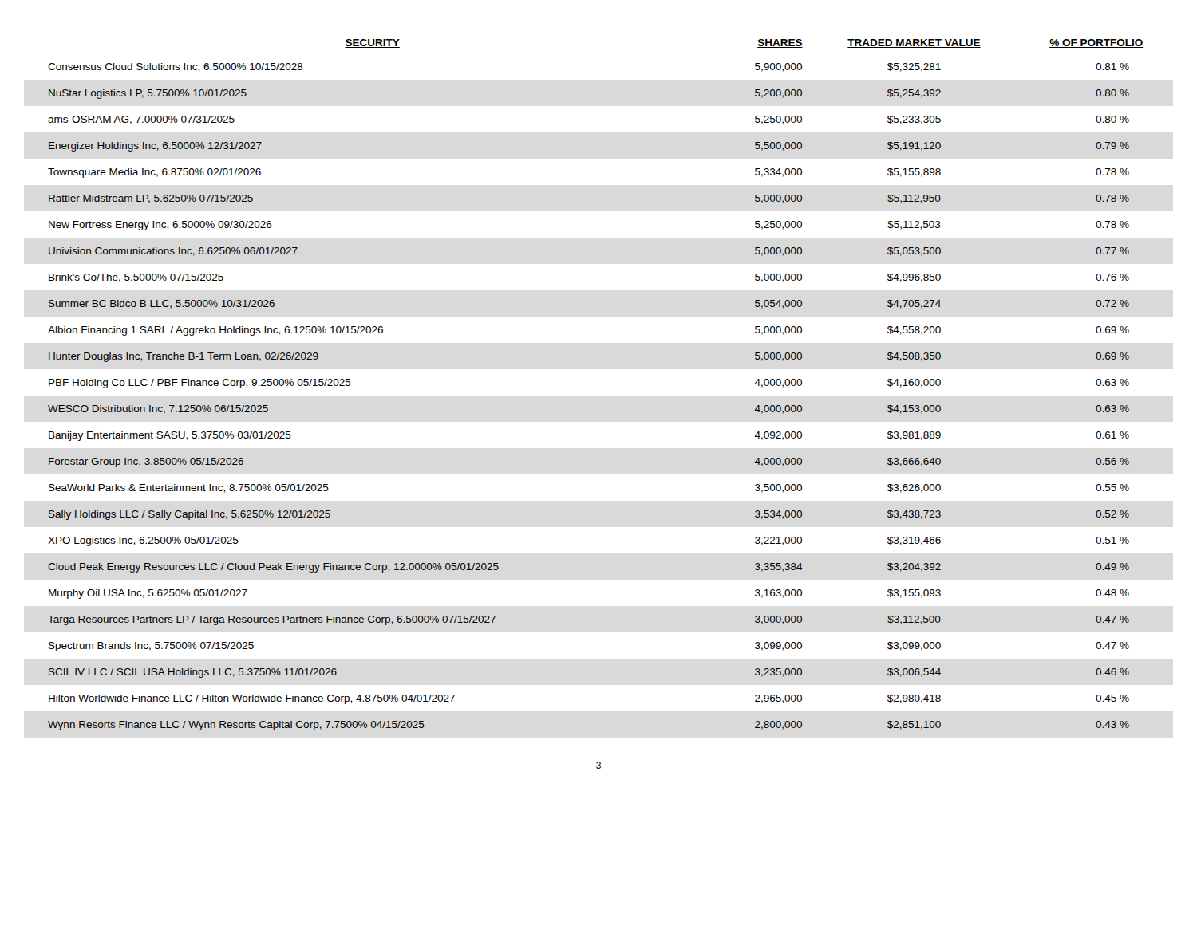| SECURITY | SHARES | TRADED MARKET VALUE | % OF PORTFOLIO |
| --- | --- | --- | --- |
| Consensus Cloud Solutions Inc, 6.5000% 10/15/2028 | 5,900,000 | $5,325,281 | 0.81 % |
| NuStar Logistics LP, 5.7500% 10/01/2025 | 5,200,000 | $5,254,392 | 0.80 % |
| ams-OSRAM AG, 7.0000% 07/31/2025 | 5,250,000 | $5,233,305 | 0.80 % |
| Energizer Holdings Inc, 6.5000% 12/31/2027 | 5,500,000 | $5,191,120 | 0.79 % |
| Townsquare Media Inc, 6.8750% 02/01/2026 | 5,334,000 | $5,155,898 | 0.78 % |
| Rattler Midstream LP, 5.6250% 07/15/2025 | 5,000,000 | $5,112,950 | 0.78 % |
| New Fortress Energy Inc, 6.5000% 09/30/2026 | 5,250,000 | $5,112,503 | 0.78 % |
| Univision Communications Inc, 6.6250% 06/01/2027 | 5,000,000 | $5,053,500 | 0.77 % |
| Brink's Co/The, 5.5000% 07/15/2025 | 5,000,000 | $4,996,850 | 0.76 % |
| Summer BC Bidco B LLC, 5.5000% 10/31/2026 | 5,054,000 | $4,705,274 | 0.72 % |
| Albion Financing 1 SARL / Aggreko Holdings Inc, 6.1250% 10/15/2026 | 5,000,000 | $4,558,200 | 0.69 % |
| Hunter Douglas Inc, Tranche B-1 Term Loan, 02/26/2029 | 5,000,000 | $4,508,350 | 0.69 % |
| PBF Holding Co LLC / PBF Finance Corp, 9.2500% 05/15/2025 | 4,000,000 | $4,160,000 | 0.63 % |
| WESCO Distribution Inc, 7.1250% 06/15/2025 | 4,000,000 | $4,153,000 | 0.63 % |
| Banijay Entertainment SASU, 5.3750% 03/01/2025 | 4,092,000 | $3,981,889 | 0.61 % |
| Forestar Group Inc, 3.8500% 05/15/2026 | 4,000,000 | $3,666,640 | 0.56 % |
| SeaWorld Parks & Entertainment Inc, 8.7500% 05/01/2025 | 3,500,000 | $3,626,000 | 0.55 % |
| Sally Holdings LLC / Sally Capital Inc, 5.6250% 12/01/2025 | 3,534,000 | $3,438,723 | 0.52 % |
| XPO Logistics Inc, 6.2500% 05/01/2025 | 3,221,000 | $3,319,466 | 0.51 % |
| Cloud Peak Energy Resources LLC / Cloud Peak Energy Finance Corp, 12.0000% 05/01/2025 | 3,355,384 | $3,204,392 | 0.49 % |
| Murphy Oil USA Inc, 5.6250% 05/01/2027 | 3,163,000 | $3,155,093 | 0.48 % |
| Targa Resources Partners LP / Targa Resources Partners Finance Corp, 6.5000% 07/15/2027 | 3,000,000 | $3,112,500 | 0.47 % |
| Spectrum Brands Inc, 5.7500% 07/15/2025 | 3,099,000 | $3,099,000 | 0.47 % |
| SCIL IV LLC / SCIL USA Holdings LLC, 5.3750% 11/01/2026 | 3,235,000 | $3,006,544 | 0.46 % |
| Hilton Worldwide Finance LLC / Hilton Worldwide Finance Corp, 4.8750% 04/01/2027 | 2,965,000 | $2,980,418 | 0.45 % |
| Wynn Resorts Finance LLC / Wynn Resorts Capital Corp, 7.7500% 04/15/2025 | 2,800,000 | $2,851,100 | 0.43 % |
3